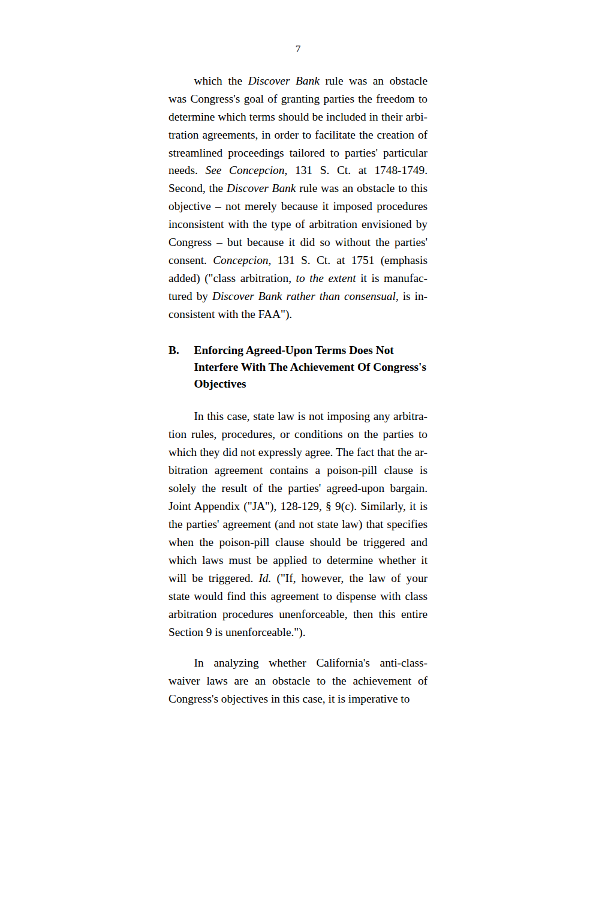7
which the Discover Bank rule was an obstacle was Congress's goal of granting parties the freedom to determine which terms should be included in their arbitration agreements, in order to facilitate the creation of streamlined proceedings tailored to parties' particular needs. See Concepcion, 131 S. Ct. at 1748-1749. Second, the Discover Bank rule was an obstacle to this objective – not merely because it imposed procedures inconsistent with the type of arbitration envisioned by Congress – but because it did so without the parties' consent. Concepcion, 131 S. Ct. at 1751 (emphasis added) ("class arbitration, to the extent it is manufactured by Discover Bank rather than consensual, is inconsistent with the FAA").
B. Enforcing Agreed-Upon Terms Does Not Interfere With The Achievement Of Congress's Objectives
In this case, state law is not imposing any arbitration rules, procedures, or conditions on the parties to which they did not expressly agree. The fact that the arbitration agreement contains a poison-pill clause is solely the result of the parties' agreed-upon bargain. Joint Appendix ("JA"), 128-129, § 9(c). Similarly, it is the parties' agreement (and not state law) that specifies when the poison-pill clause should be triggered and which laws must be applied to determine whether it will be triggered. Id. ("If, however, the law of your state would find this agreement to dispense with class arbitration procedures unenforceable, then this entire Section 9 is unenforceable.").
In analyzing whether California's anti-class-waiver laws are an obstacle to the achievement of Congress's objectives in this case, it is imperative to